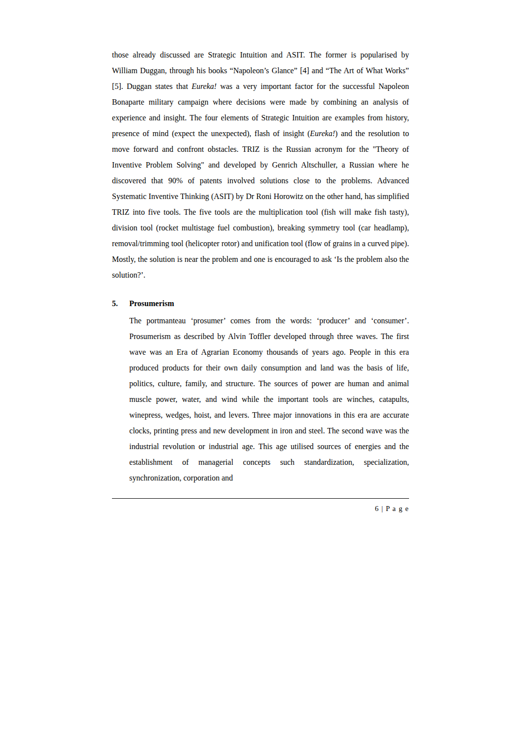those already discussed are Strategic Intuition and ASIT. The former is popularised by William Duggan, through his books “Napoleon’s Glance” [4] and “The Art of What Works” [5]. Duggan states that Eureka! was a very important factor for the successful Napoleon Bonaparte military campaign where decisions were made by combining an analysis of experience and insight. The four elements of Strategic Intuition are examples from history, presence of mind (expect the unexpected), flash of insight (Eureka!) and the resolution to move forward and confront obstacles. TRIZ is the Russian acronym for the "Theory of Inventive Problem Solving" and developed by Genrich Altschuller, a Russian where he discovered that 90% of patents involved solutions close to the problems. Advanced Systematic Inventive Thinking (ASIT) by Dr Roni Horowitz on the other hand, has simplified TRIZ into five tools. The five tools are the multiplication tool (fish will make fish tasty), division tool (rocket multistage fuel combustion), breaking symmetry tool (car headlamp), removal/trimming tool (helicopter rotor) and unification tool (flow of grains in a curved pipe). Mostly, the solution is near the problem and one is encouraged to ask ‘Is the problem also the solution?’.
5. Prosumerism
The portmanteau ‘prosumer’ comes from the words: ‘producer’ and ‘consumer’. Prosumerism as described by Alvin Toffler developed through three waves. The first wave was an Era of Agrarian Economy thousands of years ago. People in this era produced products for their own daily consumption and land was the basis of life, politics, culture, family, and structure. The sources of power are human and animal muscle power, water, and wind while the important tools are winches, catapults, winepress, wedges, hoist, and levers. Three major innovations in this era are accurate clocks, printing press and new development in iron and steel. The second wave was the industrial revolution or industrial age. This age utilised sources of energies and the establishment of managerial concepts such standardization, specialization, synchronization, corporation and
6 | P a g e